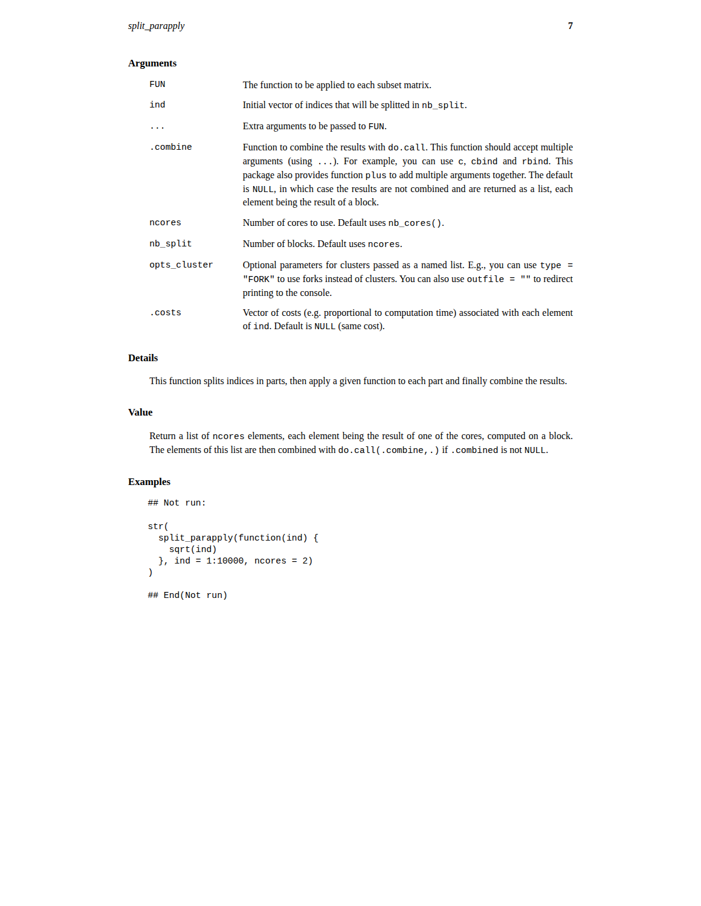split_parapply 7
Arguments
FUN
The function to be applied to each subset matrix.
ind
Initial vector of indices that will be splitted in nb_split.
...
Extra arguments to be passed to FUN.
.combine
Function to combine the results with do.call. This function should accept multiple arguments (using ...). For example, you can use c, cbind and rbind. This package also provides function plus to add multiple arguments together. The default is NULL, in which case the results are not combined and are returned as a list, each element being the result of a block.
ncores
Number of cores to use. Default uses nb_cores().
nb_split
Number of blocks. Default uses ncores.
opts_cluster
Optional parameters for clusters passed as a named list. E.g., you can use type = "FORK" to use forks instead of clusters. You can also use outfile = "" to redirect printing to the console.
.costs
Vector of costs (e.g. proportional to computation time) associated with each element of ind. Default is NULL (same cost).
Details
This function splits indices in parts, then apply a given function to each part and finally combine the results.
Value
Return a list of ncores elements, each element being the result of one of the cores, computed on a block. The elements of this list are then combined with do.call(.combine,.) if .combined is not NULL.
Examples
## Not run:

str(
  split_parapply(function(ind) {
    sqrt(ind)
  }, ind = 1:10000, ncores = 2)
)

## End(Not run)